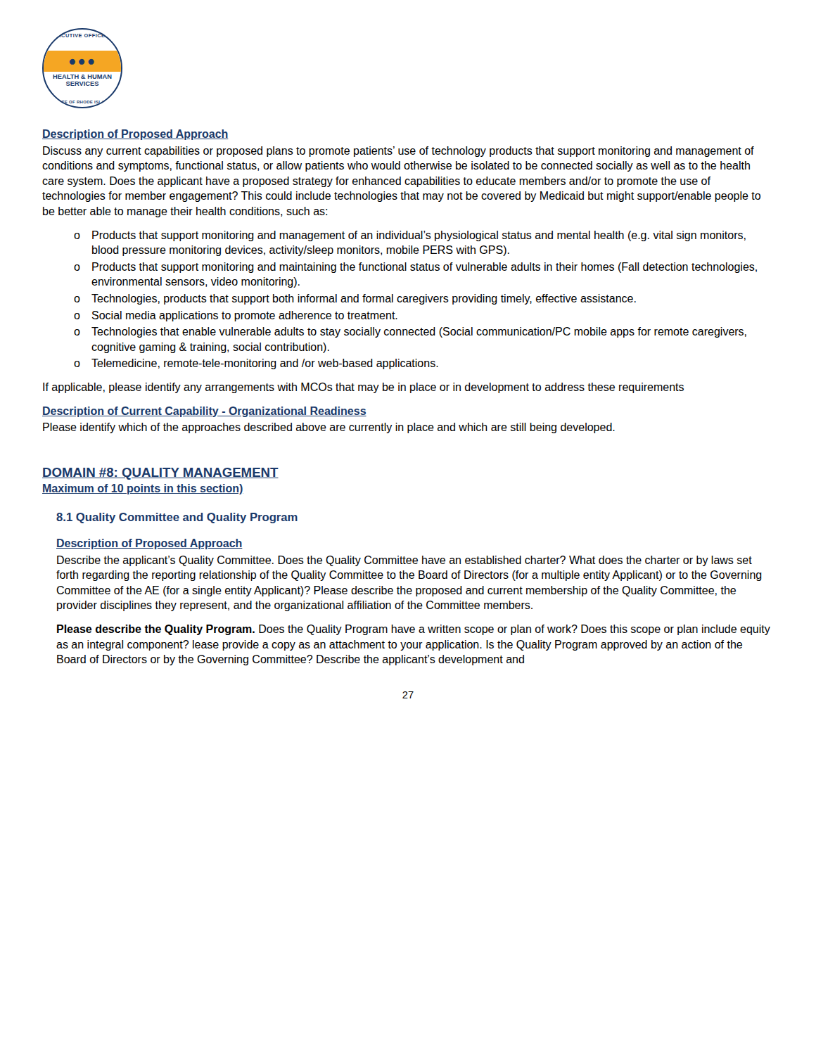EXECUTIVE OFFICE OF
●●●
HEALTH & HUMAN
SERVICES
STATE OF RHODE ISLAND
Description of Proposed Approach
Discuss any current capabilities or proposed plans to promote patients’ use of technology products that support monitoring and management of conditions and symptoms, functional status, or allow patients who would otherwise be isolated to be connected socially as well as to the health care system. Does the applicant have a proposed strategy for enhanced capabilities to educate members and/or to promote the use of technologies for member engagement? This could include technologies that may not be covered by Medicaid but might support/enable people to be better able to manage their health conditions, such as:
Products that support monitoring and management of an individual’s physiological status and mental health (e.g. vital sign monitors, blood pressure monitoring devices, activity/sleep monitors, mobile PERS with GPS).
Products that support monitoring and maintaining the functional status of vulnerable adults in their homes (Fall detection technologies, environmental sensors, video monitoring).
Technologies, products that support both informal and formal caregivers providing timely, effective assistance.
Social media applications to promote adherence to treatment.
Technologies that enable vulnerable adults to stay socially connected (Social communication/PC mobile apps for remote caregivers, cognitive gaming & training, social contribution).
Telemedicine, remote-tele-monitoring and /or web-based applications.
If applicable, please identify any arrangements with MCOs that may be in place or in development to address these requirements
Description of Current Capability - Organizational Readiness
Please identify which of the approaches described above are currently in place and which are still being developed.
DOMAIN #8: QUALITY MANAGEMENT
Maximum of 10 points in this section)
8.1 Quality Committee and Quality Program
Description of Proposed Approach
Describe the applicant’s Quality Committee. Does the Quality Committee have an established charter? What does the charter or by laws set forth regarding the reporting relationship of the Quality Committee to the Board of Directors (for a multiple entity Applicant) or to the Governing Committee of the AE (for a single entity Applicant)? Please describe the proposed and current membership of the Quality Committee, the provider disciplines they represent, and the organizational affiliation of the Committee members.
Please describe the Quality Program. Does the Quality Program have a written scope or plan of work? Does this scope or plan include equity as an integral component? lease provide a copy as an attachment to your application. Is the Quality Program approved by an action of the Board of Directors or by the Governing Committee? Describe the applicant’s development and
27